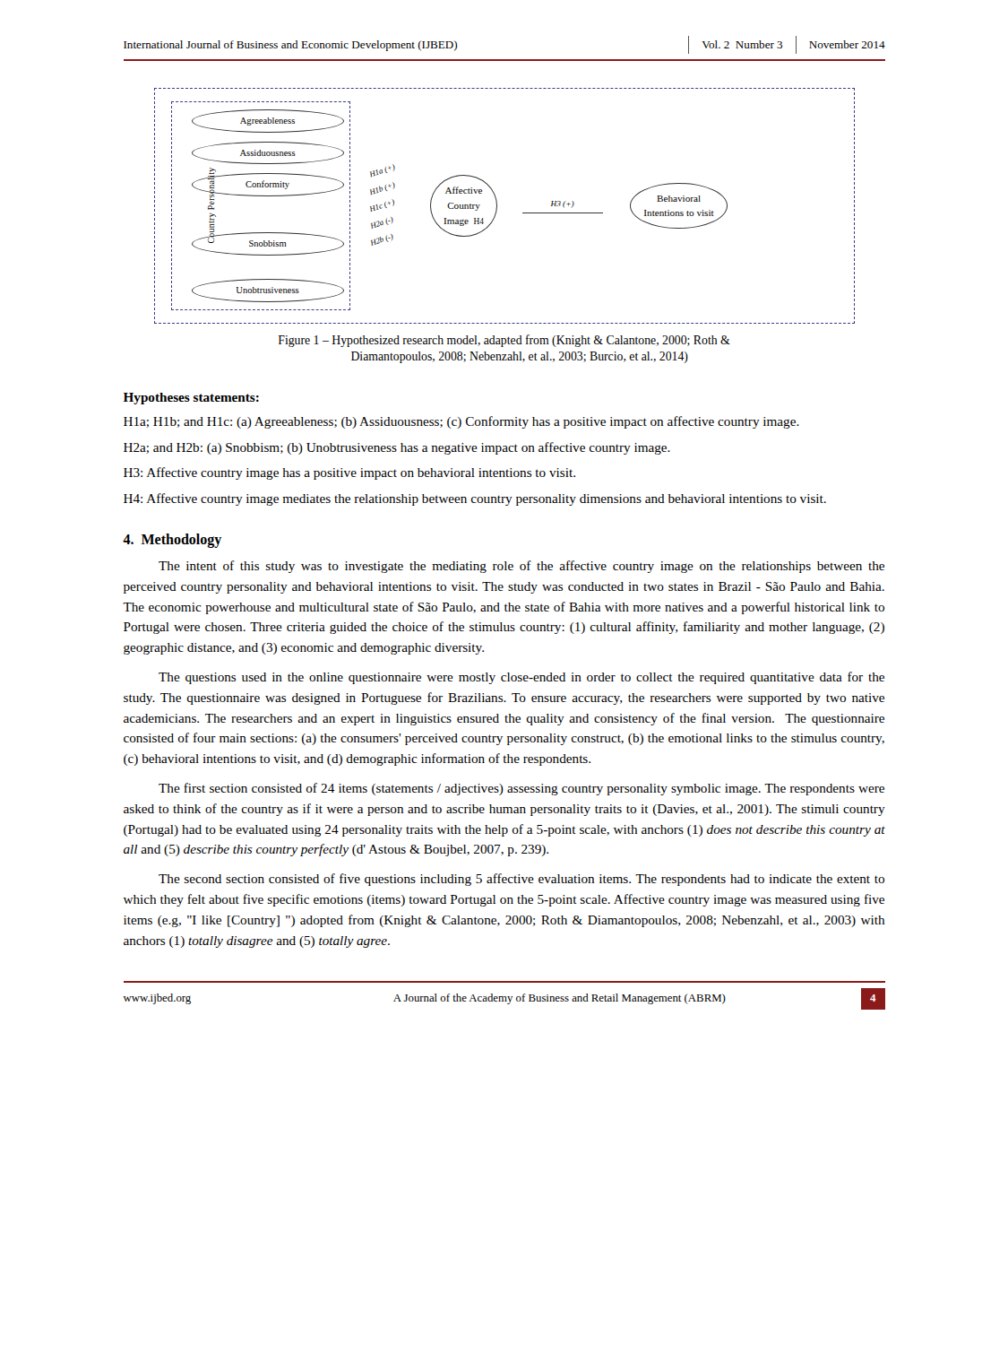International Journal of Business and Economic Development (IJBED)
Vol. 2 Number 3
November 2014
Country Personality
Agreeableness
Assiduousness
Conformity
Snobbism
Unobtrusiveness
H1a (+) H1b (+) H1c (+) H2a (-) H2b (-)
Affective
Country
Image H4
H3 (+)
Behavioral
Intentions to visit
Figure 1 – Hypothesized research model, adapted from (Knight & Calantone, 2000; Roth & Diamantopoulos, 2008; Nebenzahl, et al., 2003; Burcio, et al., 2014)
Hypotheses statements:
H1a; H1b; and H1c: (a) Agreeableness; (b) Assiduousness; (c) Conformity has a positive impact on affective country image.
H2a; and H2b: (a) Snobbism; (b) Unobtrusiveness has a negative impact on affective country image.
H3: Affective country image has a positive impact on behavioral intentions to visit.
H4: Affective country image mediates the relationship between country personality dimensions and behavioral intentions to visit.
4. Methodology
The intent of this study was to investigate the mediating role of the affective country image on the relationships between the perceived country personality and behavioral intentions to visit. The study was conducted in two states in Brazil - São Paulo and Bahia. The economic powerhouse and multicultural state of São Paulo, and the state of Bahia with more natives and a powerful historical link to Portugal were chosen. Three criteria guided the choice of the stimulus country: (1) cultural affinity, familiarity and mother language, (2) geographic distance, and (3) economic and demographic diversity.
The questions used in the online questionnaire were mostly close-ended in order to collect the required quantitative data for the study. The questionnaire was designed in Portuguese for Brazilians. To ensure accuracy, the researchers were supported by two native academicians. The researchers and an expert in linguistics ensured the quality and consistency of the final version. The questionnaire consisted of four main sections: (a) the consumers' perceived country personality construct, (b) the emotional links to the stimulus country, (c) behavioral intentions to visit, and (d) demographic information of the respondents.
The first section consisted of 24 items (statements / adjectives) assessing country personality symbolic image. The respondents were asked to think of the country as if it were a person and to ascribe human personality traits to it (Davies, et al., 2001). The stimuli country (Portugal) had to be evaluated using 24 personality traits with the help of a 5-point scale, with anchors (1) does not describe this country at all and (5) describe this country perfectly (d' Astous & Boujbel, 2007, p. 239).
The second section consisted of five questions including 5 affective evaluation items. The respondents had to indicate the extent to which they felt about five specific emotions (items) toward Portugal on the 5-point scale. Affective country image was measured using five items (e.g, "I like [Country] ") adopted from (Knight & Calantone, 2000; Roth & Diamantopoulos, 2008; Nebenzahl, et al., 2003) with anchors (1) totally disagree and (5) totally agree.
www.ijbed.org
A Journal of the Academy of Business and Retail Management (ABRM)
4